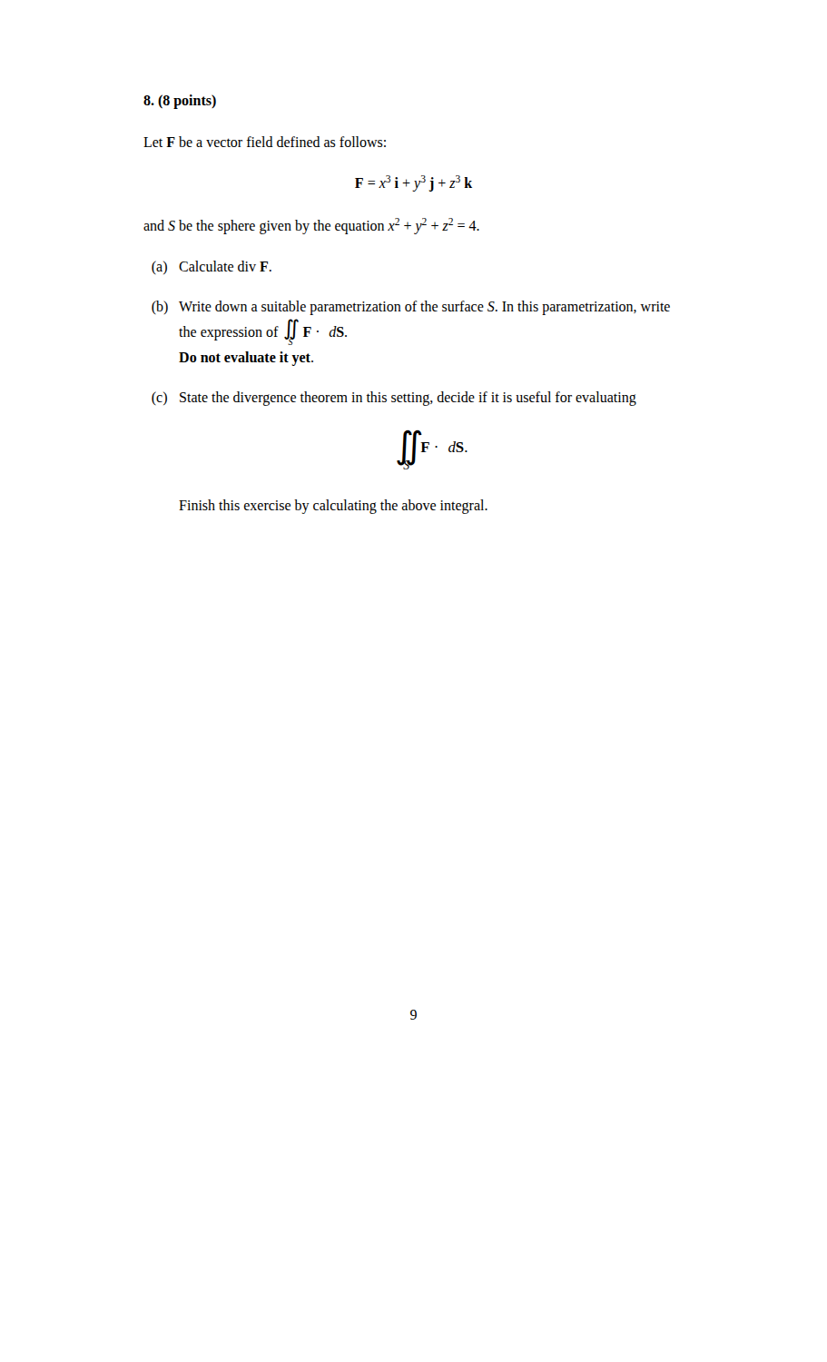8. (8 points)
Let F be a vector field defined as follows:
F = x3 i + y3 j + z3 k
and S be the sphere given by the equation x2 + y2 + z2 = 4.
Calculate div F.
Write down a suitable parametrization of the surface S. In this parametrization, write the expression of ∬S F · dS.
Do not evaluate it yet.
State the divergence theorem in this setting, decide if it is useful for evaluating
∬S F · dS.
Finish this exercise by calculating the above integral.
9